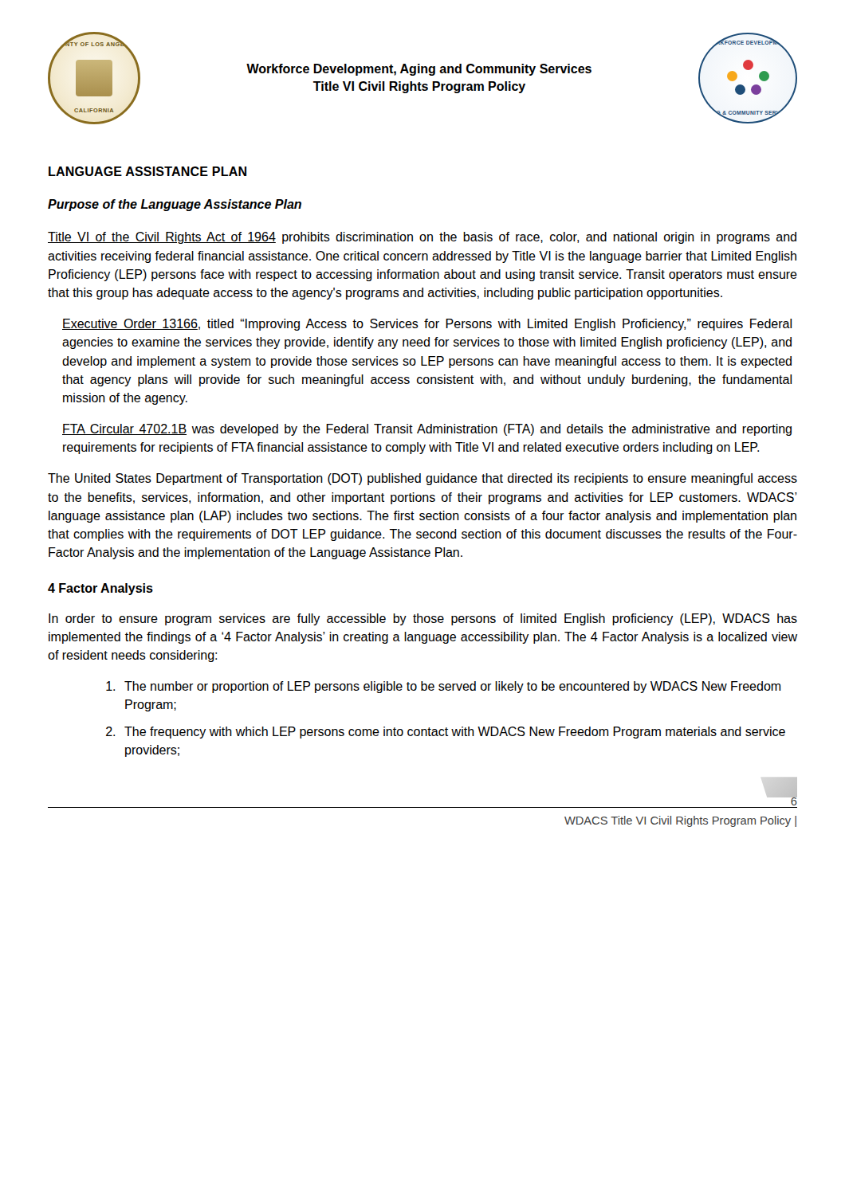County of Los Angeles
California
Workforce Development, Aging and Community Services
Title VI Civil Rights Program Policy
Workforce Development
Aging & Community Services
LANGUAGE ASSISTANCE PLAN
Purpose of the Language Assistance Plan
Title VI of the Civil Rights Act of 1964 prohibits discrimination on the basis of race, color, and national origin in programs and activities receiving federal financial assistance. One critical concern addressed by Title VI is the language barrier that Limited English Proficiency (LEP) persons face with respect to accessing information about and using transit service. Transit operators must ensure that this group has adequate access to the agency's programs and activities, including public participation opportunities.
Executive Order 13166, titled “Improving Access to Services for Persons with Limited English Proficiency,” requires Federal agencies to examine the services they provide, identify any need for services to those with limited English proficiency (LEP), and develop and implement a system to provide those services so LEP persons can have meaningful access to them. It is expected that agency plans will provide for such meaningful access consistent with, and without unduly burdening, the fundamental mission of the agency.
FTA Circular 4702.1B was developed by the Federal Transit Administration (FTA) and details the administrative and reporting requirements for recipients of FTA financial assistance to comply with Title VI and related executive orders including on LEP.
The United States Department of Transportation (DOT) published guidance that directed its recipients to ensure meaningful access to the benefits, services, information, and other important portions of their programs and activities for LEP customers. WDACS’ language assistance plan (LAP) includes two sections. The first section consists of a four factor analysis and implementation plan that complies with the requirements of DOT LEP guidance. The second section of this document discusses the results of the Four-Factor Analysis and the implementation of the Language Assistance Plan.
4 Factor Analysis
In order to ensure program services are fully accessible by those persons of limited English proficiency (LEP), WDACS has implemented the findings of a ‘4 Factor Analysis’ in creating a language accessibility plan. The 4 Factor Analysis is a localized view of resident needs considering:
The number or proportion of LEP persons eligible to be served or likely to be encountered by WDACS New Freedom Program;
The frequency with which LEP persons come into contact with WDACS New Freedom Program materials and service providers;
6
WDACS Title VI Civil Rights Program Policy |